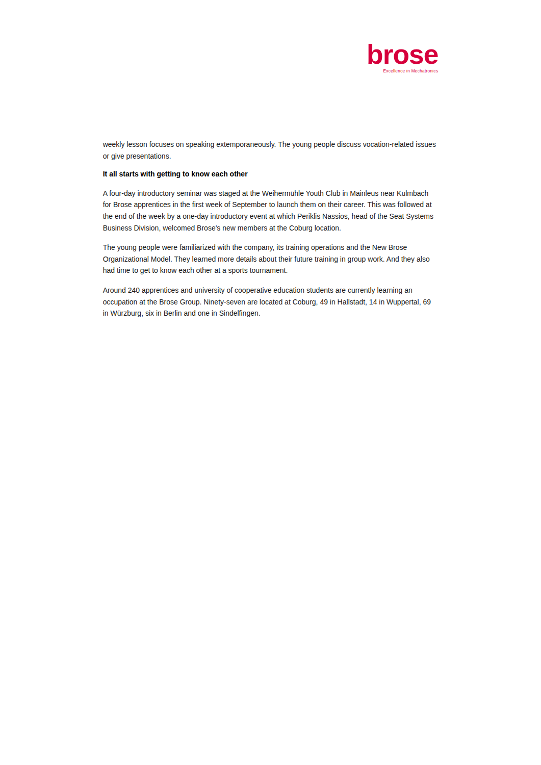brose
Excellence in Mechatronics
weekly lesson focuses on speaking extemporaneously. The young people discuss vocation-related issues or give presentations.
It all starts with getting to know each other
A four-day introductory seminar was staged at the Weihermühle Youth Club in Mainleus near Kulmbach for Brose apprentices in the first week of September to launch them on their career. This was followed at the end of the week by a one-day introductory event at which Periklis Nassios, head of the Seat Systems Business Division, welcomed Brose's new members at the Coburg location.
The young people were familiarized with the company, its training operations and the New Brose Organizational Model. They learned more details about their future training in group work. And they also had time to get to know each other at a sports tournament.
Around 240 apprentices and university of cooperative education students are currently learning an occupation at the Brose Group. Ninety-seven are located at Coburg, 49 in Hallstadt, 14 in Wuppertal, 69 in Würzburg, six in Berlin and one in Sindelfingen.